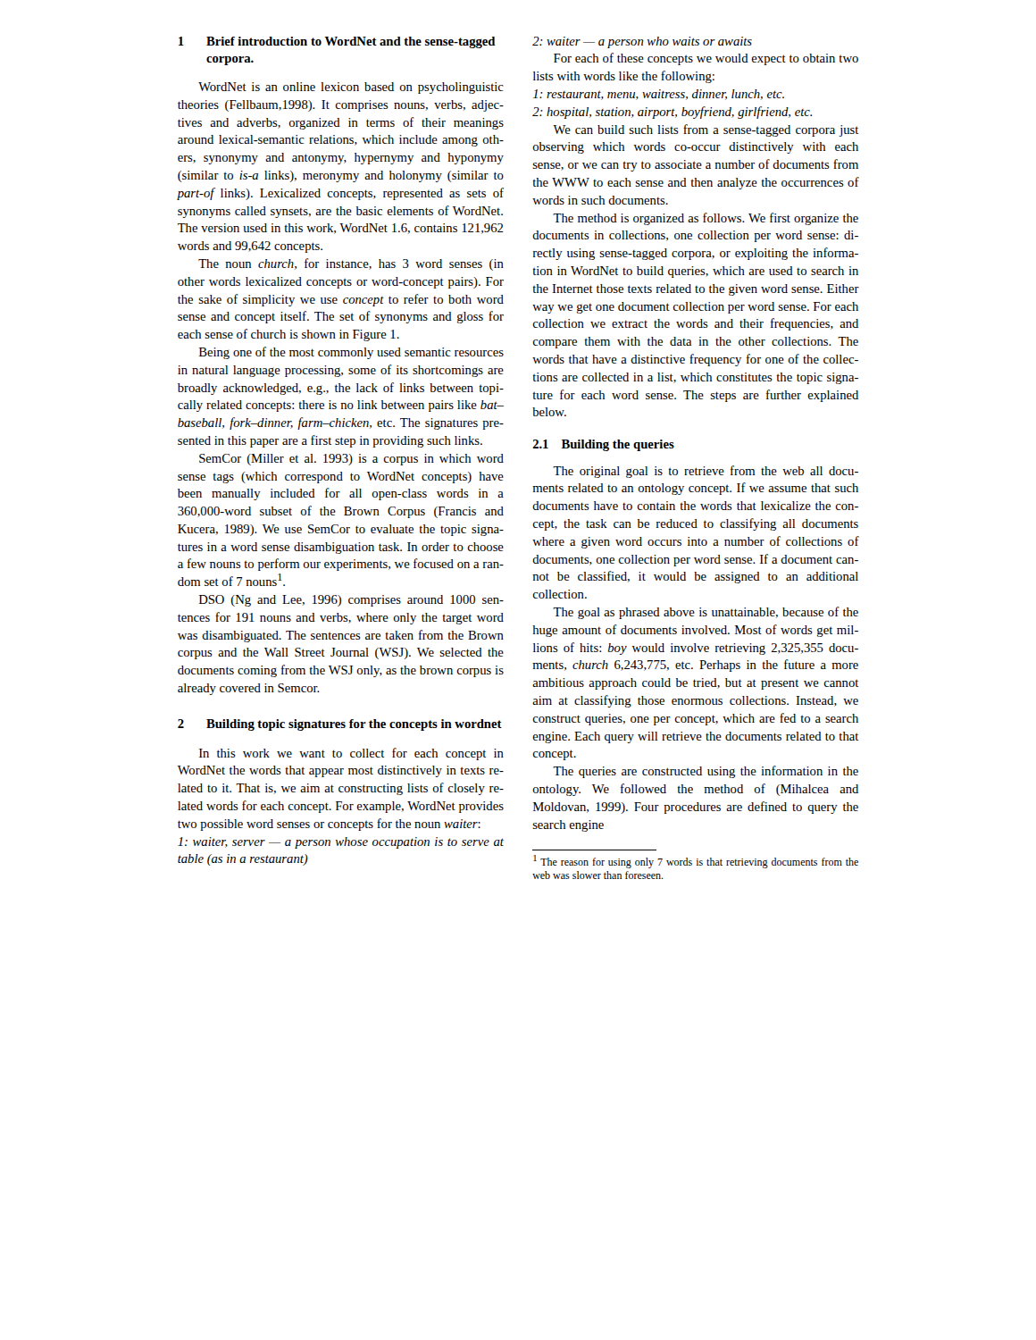1 Brief introduction to WordNet and the sense-tagged corpora.
WordNet is an online lexicon based on psycholinguistic theories (Fellbaum,1998). It comprises nouns, verbs, adjectives and adverbs, organized in terms of their meanings around lexical-semantic relations, which include among others, synonymy and antonymy, hypernymy and hyponymy (similar to is-a links), meronymy and holonymy (similar to part-of links). Lexicalized concepts, represented as sets of synonyms called synsets, are the basic elements of WordNet. The version used in this work, WordNet 1.6, contains 121,962 words and 99,642 concepts.
The noun church, for instance, has 3 word senses (in other words lexicalized concepts or word-concept pairs). For the sake of simplicity we use concept to refer to both word sense and concept itself. The set of synonyms and gloss for each sense of church is shown in Figure 1.
Being one of the most commonly used semantic resources in natural language processing, some of its shortcomings are broadly acknowledged, e.g., the lack of links between topically related concepts: there is no link between pairs like bat–baseball, fork–dinner, farm–chicken, etc. The signatures presented in this paper are a first step in providing such links.
SemCor (Miller et al. 1993) is a corpus in which word sense tags (which correspond to WordNet concepts) have been manually included for all open-class words in a 360,000-word subset of the Brown Corpus (Francis and Kucera, 1989). We use SemCor to evaluate the topic signatures in a word sense disambiguation task. In order to choose a few nouns to perform our experiments, we focused on a random set of 7 nouns1.
DSO (Ng and Lee, 1996) comprises around 1000 sentences for 191 nouns and verbs, where only the target word was disambiguated. The sentences are taken from the Brown corpus and the Wall Street Journal (WSJ). We selected the documents coming from the WSJ only, as the brown corpus is already covered in Semcor.
2 Building topic signatures for the concepts in wordnet
In this work we want to collect for each concept in WordNet the words that appear most distinctively in texts related to it. That is, we aim at constructing lists of closely related words for each concept. For example, WordNet provides two possible word senses or concepts for the noun waiter:
1: waiter, server — a person whose occupation is to serve at table (as in a restaurant)
2: waiter — a person who waits or awaits
For each of these concepts we would expect to obtain two lists with words like the following:
1: restaurant, menu, waitress, dinner, lunch, etc.
2: hospital, station, airport, boyfriend, girlfriend, etc.
We can build such lists from a sense-tagged corpora just observing which words co-occur distinctively with each sense, or we can try to associate a number of documents from the WWW to each sense and then analyze the occurrences of words in such documents.
The method is organized as follows. We first organize the documents in collections, one collection per word sense: directly using sense-tagged corpora, or exploiting the information in WordNet to build queries, which are used to search in the Internet those texts related to the given word sense. Either way we get one document collection per word sense. For each collection we extract the words and their frequencies, and compare them with the data in the other collections. The words that have a distinctive frequency for one of the collections are collected in a list, which constitutes the topic signature for each word sense. The steps are further explained below.
2.1 Building the queries
The original goal is to retrieve from the web all documents related to an ontology concept. If we assume that such documents have to contain the words that lexicalize the concept, the task can be reduced to classifying all documents where a given word occurs into a number of collections of documents, one collection per word sense. If a document cannot be classified, it would be assigned to an additional collection.
The goal as phrased above is unattainable, because of the huge amount of documents involved. Most of words get millions of hits: boy would involve retrieving 2,325,355 documents, church 6,243,775, etc. Perhaps in the future a more ambitious approach could be tried, but at present we cannot aim at classifying those enormous collections. Instead, we construct queries, one per concept, which are fed to a search engine. Each query will retrieve the documents related to that concept.
The queries are constructed using the information in the ontology. We followed the method of (Mihalcea and Moldovan, 1999). Four procedures are defined to query the search engine
1 The reason for using only 7 words is that retrieving documents from the web was slower than foreseen.